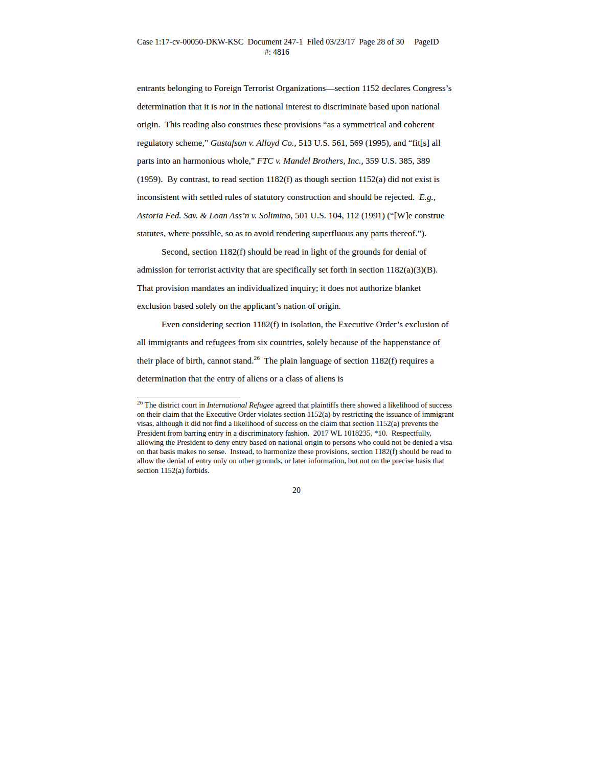Case 1:17-cv-00050-DKW-KSC Document 247-1 Filed 03/23/17 Page 28 of 30 PageID #: 4816
entrants belonging to Foreign Terrorist Organizations—section 1152 declares Congress’s determination that it is not in the national interest to discriminate based upon national origin. This reading also construes these provisions “as a symmetrical and coherent regulatory scheme,” Gustafson v. Alloyd Co., 513 U.S. 561, 569 (1995), and “fit[s] all parts into an harmonious whole,” FTC v. Mandel Brothers, Inc., 359 U.S. 385, 389 (1959). By contrast, to read section 1182(f) as though section 1152(a) did not exist is inconsistent with settled rules of statutory construction and should be rejected. E.g., Astoria Fed. Sav. & Loan Ass’n v. Solimino, 501 U.S. 104, 112 (1991) (“[W]e construe statutes, where possible, so as to avoid rendering superfluous any parts thereof.”).
Second, section 1182(f) should be read in light of the grounds for denial of admission for terrorist activity that are specifically set forth in section 1182(a)(3)(B). That provision mandates an individualized inquiry; it does not authorize blanket exclusion based solely on the applicant’s nation of origin.
Even considering section 1182(f) in isolation, the Executive Order’s exclusion of all immigrants and refugees from six countries, solely because of the happenstance of their place of birth, cannot stand.26 The plain language of section 1182(f) requires a determination that the entry of aliens or a class of aliens is
26 The district court in International Refugee agreed that plaintiffs there showed a likelihood of success on their claim that the Executive Order violates section 1152(a) by restricting the issuance of immigrant visas, although it did not find a likelihood of success on the claim that section 1152(a) prevents the President from barring entry in a discriminatory fashion. 2017 WL 1018235, *10. Respectfully, allowing the President to deny entry based on national origin to persons who could not be denied a visa on that basis makes no sense. Instead, to harmonize these provisions, section 1182(f) should be read to allow the denial of entry only on other grounds, or later information, but not on the precise basis that section 1152(a) forbids.
20